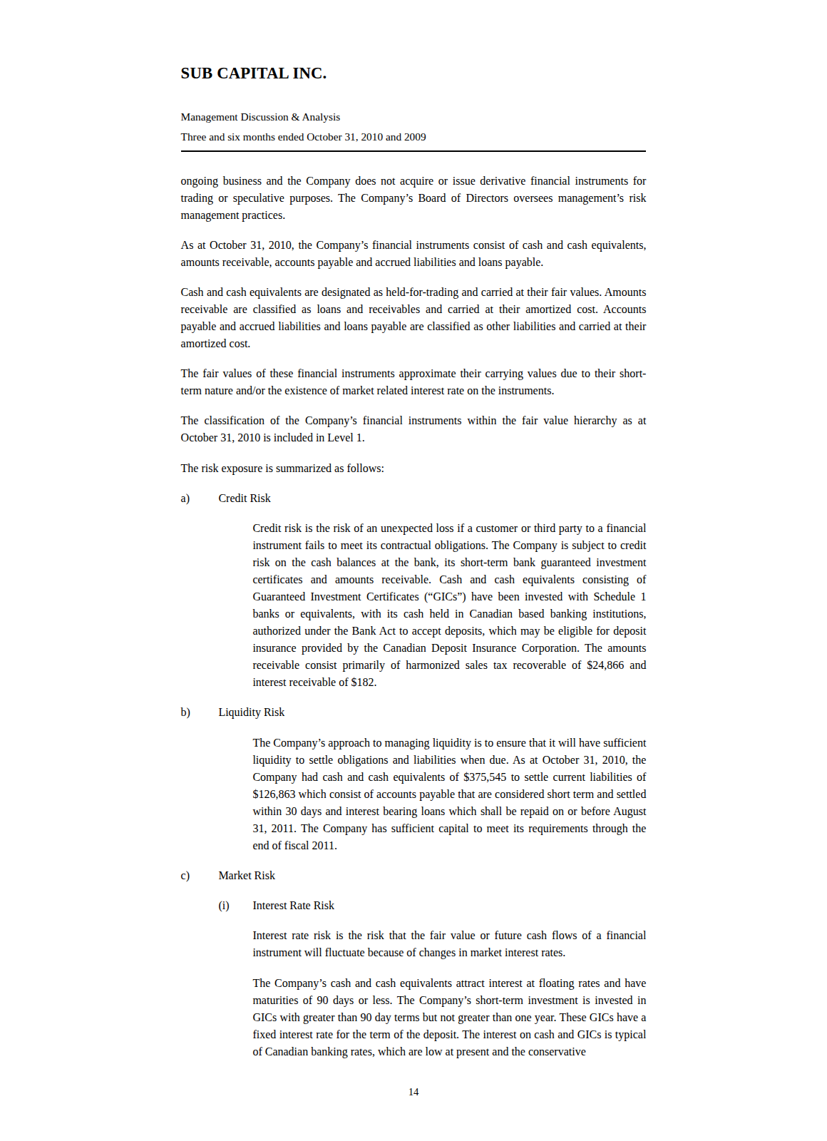SUB CAPITAL INC.
Management Discussion & Analysis
Three and six months ended October 31, 2010 and 2009
ongoing business and the Company does not acquire or issue derivative financial instruments for trading or speculative purposes. The Company’s Board of Directors oversees management’s risk management practices.
As at October 31, 2010, the Company’s financial instruments consist of cash and cash equivalents, amounts receivable, accounts payable and accrued liabilities and loans payable.
Cash and cash equivalents are designated as held-for-trading and carried at their fair values. Amounts receivable are classified as loans and receivables and carried at their amortized cost. Accounts payable and accrued liabilities and loans payable are classified as other liabilities and carried at their amortized cost.
The fair values of these financial instruments approximate their carrying values due to their short-term nature and/or the existence of market related interest rate on the instruments.
The classification of the Company’s financial instruments within the fair value hierarchy as at October 31, 2010 is included in Level 1.
The risk exposure is summarized as follows:
a)
Credit Risk
Credit risk is the risk of an unexpected loss if a customer or third party to a financial instrument fails to meet its contractual obligations. The Company is subject to credit risk on the cash balances at the bank, its short-term bank guaranteed investment certificates and amounts receivable. Cash and cash equivalents consisting of Guaranteed Investment Certificates (“GICs”) have been invested with Schedule 1 banks or equivalents, with its cash held in Canadian based banking institutions, authorized under the Bank Act to accept deposits, which may be eligible for deposit insurance provided by the Canadian Deposit Insurance Corporation. The amounts receivable consist primarily of harmonized sales tax recoverable of $24,866 and interest receivable of $182.
b)
Liquidity Risk
The Company’s approach to managing liquidity is to ensure that it will have sufficient liquidity to settle obligations and liabilities when due. As at October 31, 2010, the Company had cash and cash equivalents of $375,545 to settle current liabilities of $126,863 which consist of accounts payable that are considered short term and settled within 30 days and interest bearing loans which shall be repaid on or before August 31, 2011. The Company has sufficient capital to meet its requirements through the end of fiscal 2011.
c)
Market Risk
(i)
Interest Rate Risk
Interest rate risk is the risk that the fair value or future cash flows of a financial instrument will fluctuate because of changes in market interest rates.
The Company’s cash and cash equivalents attract interest at floating rates and have maturities of 90 days or less. The Company’s short-term investment is invested in GICs with greater than 90 day terms but not greater than one year. These GICs have a fixed interest rate for the term of the deposit. The interest on cash and GICs is typical of Canadian banking rates, which are low at present and the conservative
14